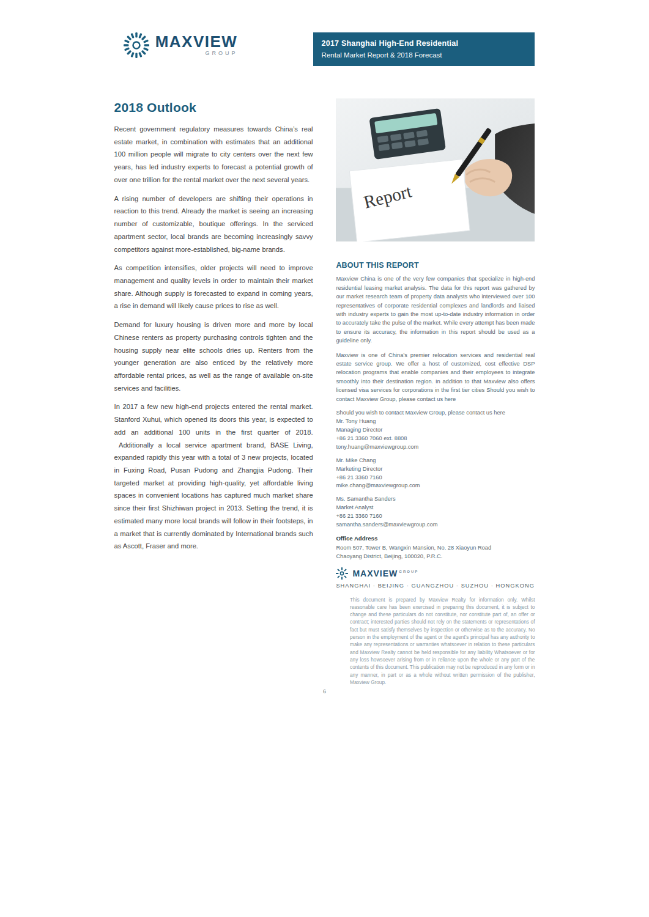MAXVIEW
GROUP
2017 Shanghai High-End Residential
Rental Market Report & 2018 Forecast
2018 Outlook
Recent government regulatory measures towards China’s real estate market, in combination with estimates that an additional 100 million people will migrate to city centers over the next few years, has led industry experts to forecast a potential growth of over one trillion for the rental market over the next several years.
A rising number of developers are shifting their operations in reaction to this trend. Already the market is seeing an increasing number of customizable, boutique offerings. In the serviced apartment sector, local brands are becoming increasingly savvy competitors against more-established, big-name brands.
As competition intensifies, older projects will need to improve management and quality levels in order to maintain their market share. Although supply is forecasted to expand in coming years, a rise in demand will likely cause prices to rise as well.
Demand for luxury housing is driven more and more by local Chinese renters as property purchasing controls tighten and the housing supply near elite schools dries up. Renters from the younger generation are also enticed by the relatively more affordable rental prices, as well as the range of available on-site services and facilities.
In 2017 a few new high-end projects entered the rental market. Stanford Xuhui, which opened its doors this year, is expected to add an additional 100 units in the first quarter of 2018. Additionally a local service apartment brand, BASE Living, expanded rapidly this year with a total of 3 new projects, located in Fuxing Road, Pusan Pudong and Zhangjia Pudong. Their targeted market at providing high-quality, yet affordable living spaces in convenient locations has captured much market share since their first Shizhiwan project in 2013. Setting the trend, it is estimated many more local brands will follow in their footsteps, in a market that is currently dominated by International brands such as Ascott, Fraser and more.
Report
ABOUT THIS REPORT
Maxview China is one of the very few companies that specialize in high-end residential leasing market analysis. The data for this report was gathered by our market research team of property data analysts who interviewed over 100 representatives of corporate residential complexes and landlords and liaised with industry experts to gain the most up-to-date industry information in order to accurately take the pulse of the market. While every attempt has been made to ensure its accuracy, the information in this report should be used as a guideline only.
Maxview is one of China’s premier relocation services and residential real estate service group. We offer a host of customized, cost effective DSP relocation programs that enable companies and their employees to integrate smoothly into their destination region. In addition to that Maxview also offers licensed visa services for corporations in the first tier cities Should you wish to contact Maxview Group, please contact us here
Should you wish to contact Maxview Group, please contact us here
Mr. Tony Huang
Managing Director
+86 21 3360 7060 ext. 8808
tony.huang@maxviewgroup.com
Mr. Mike Chang
Marketing Director
+86 21 3360 7160
mike.chang@maxviewgroup.com
Ms. Samantha Sanders
Market Analyst
+86 21 3360 7160
samantha.sanders@maxviewgroup.com
Office Address
Room 507, Tower B, Wangxin Mansion, No. 28 Xiaoyun Road
Chaoyang District, Beijing, 100020, P.R.C.
MAXVIEWGROUP
SHANGHAI · BEIJING · GUANGZHOU · SUZHOU · HONGKONG
This document is prepared by Maxview Realty for information only. Whilst reasonable care has been exercised in preparing this document, it is subject to change and these particulars do not constitute, nor constitute part of, an offer or contract; interested parties should not rely on the statements or representations of fact but must satisfy themselves by inspection or otherwise as to the accuracy. No person in the employment of the agent or the agent’s principal has any authority to make any representations or warranties whatsoever in relation to these particulars and Maxview Realty cannot be held responsible for any liability Whatsoever or for any loss howsoever arising from or in reliance upon the whole or any part of the contents of this document. This publication may not be reproduced in any form or in any manner, in part or as a whole without written permission of the publisher, Maxview Group.
6